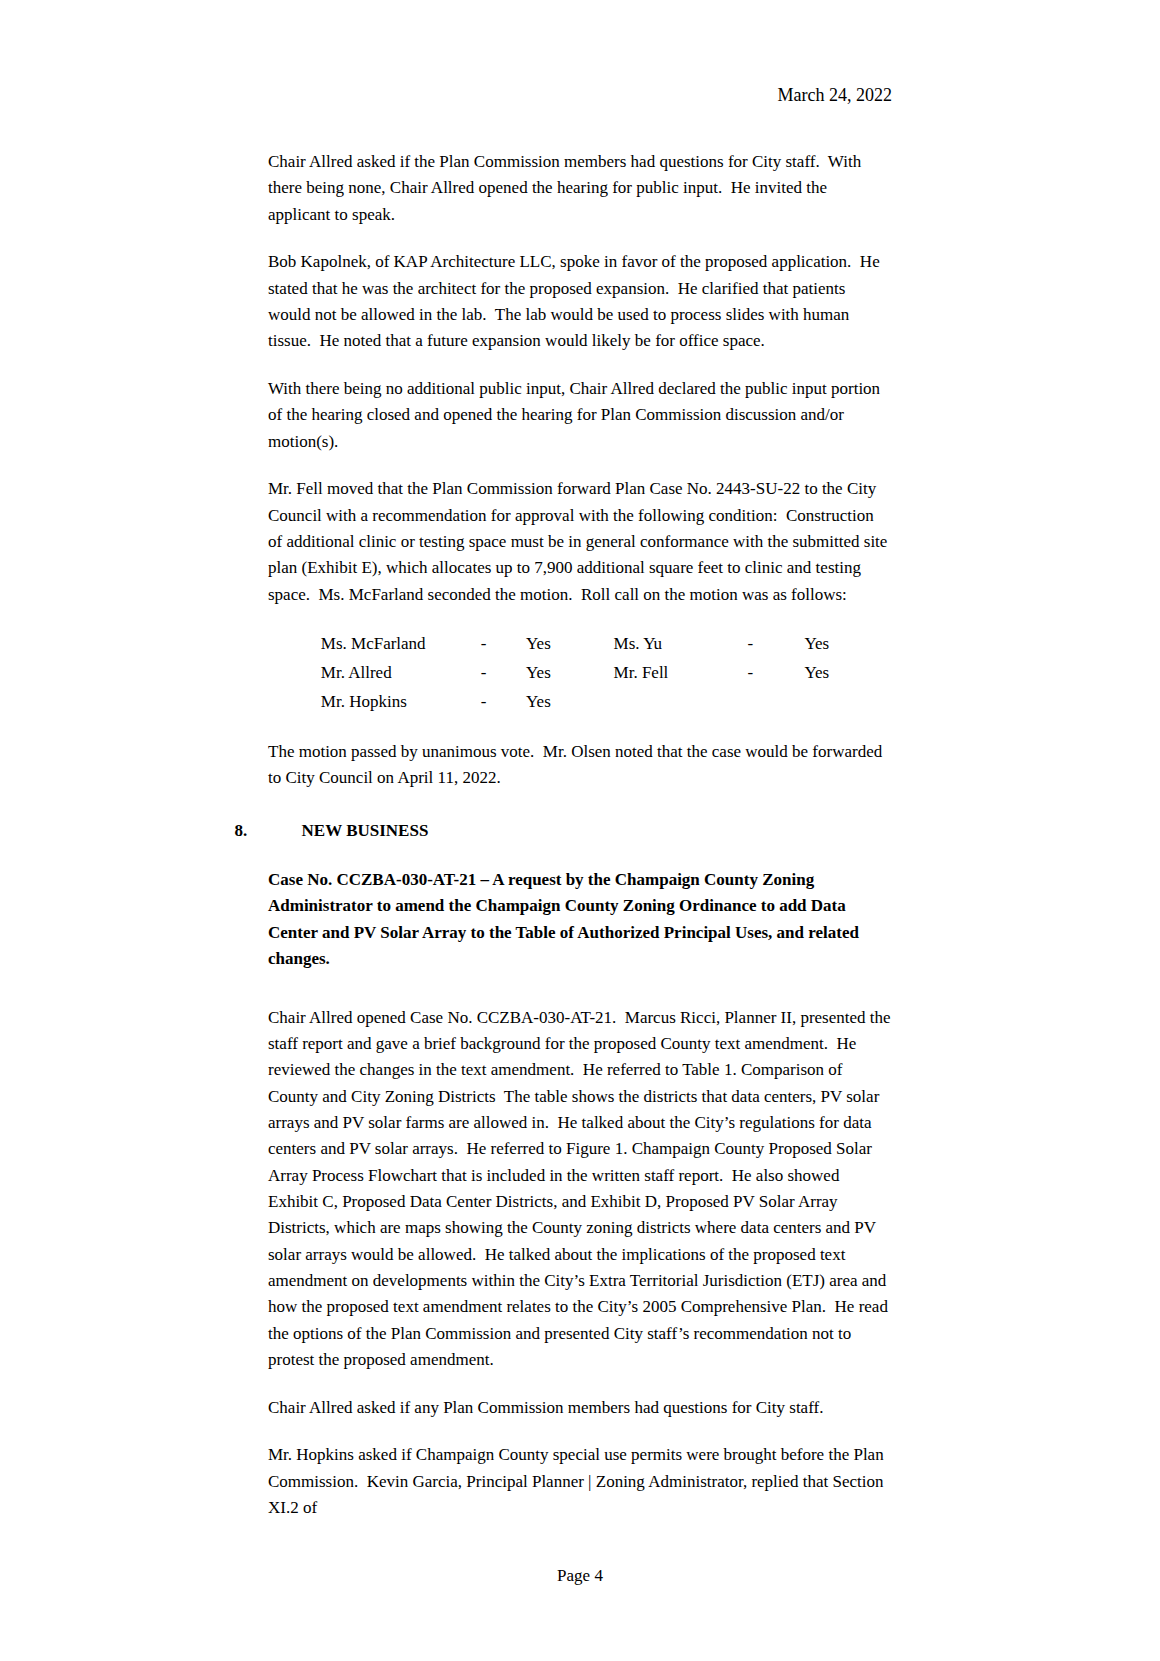March 24, 2022
Chair Allred asked if the Plan Commission members had questions for City staff. With there being none, Chair Allred opened the hearing for public input. He invited the applicant to speak.
Bob Kapolnek, of KAP Architecture LLC, spoke in favor of the proposed application. He stated that he was the architect for the proposed expansion. He clarified that patients would not be allowed in the lab. The lab would be used to process slides with human tissue. He noted that a future expansion would likely be for office space.
With there being no additional public input, Chair Allred declared the public input portion of the hearing closed and opened the hearing for Plan Commission discussion and/or motion(s).
Mr. Fell moved that the Plan Commission forward Plan Case No. 2443-SU-22 to the City Council with a recommendation for approval with the following condition: Construction of additional clinic or testing space must be in general conformance with the submitted site plan (Exhibit E), which allocates up to 7,900 additional square feet to clinic and testing space. Ms. McFarland seconded the motion. Roll call on the motion was as follows:
| Ms. McFarland | - | Yes | Ms. Yu | - | Yes |
| Mr. Allred | - | Yes | Mr. Fell | - | Yes |
| Mr. Hopkins | - | Yes | | | |
The motion passed by unanimous vote. Mr. Olsen noted that the case would be forwarded to City Council on April 11, 2022.
8. NEW BUSINESS
Case No. CCZBA-030-AT-21 – A request by the Champaign County Zoning Administrator to amend the Champaign County Zoning Ordinance to add Data Center and PV Solar Array to the Table of Authorized Principal Uses, and related changes.
Chair Allred opened Case No. CCZBA-030-AT-21. Marcus Ricci, Planner II, presented the staff report and gave a brief background for the proposed County text amendment. He reviewed the changes in the text amendment. He referred to Table 1. Comparison of County and City Zoning Districts The table shows the districts that data centers, PV solar arrays and PV solar farms are allowed in. He talked about the City’s regulations for data centers and PV solar arrays. He referred to Figure 1. Champaign County Proposed Solar Array Process Flowchart that is included in the written staff report. He also showed Exhibit C, Proposed Data Center Districts, and Exhibit D, Proposed PV Solar Array Districts, which are maps showing the County zoning districts where data centers and PV solar arrays would be allowed. He talked about the implications of the proposed text amendment on developments within the City’s Extra Territorial Jurisdiction (ETJ) area and how the proposed text amendment relates to the City’s 2005 Comprehensive Plan. He read the options of the Plan Commission and presented City staff’s recommendation not to protest the proposed amendment.
Chair Allred asked if any Plan Commission members had questions for City staff.
Mr. Hopkins asked if Champaign County special use permits were brought before the Plan Commission. Kevin Garcia, Principal Planner | Zoning Administrator, replied that Section XI.2 of
Page 4